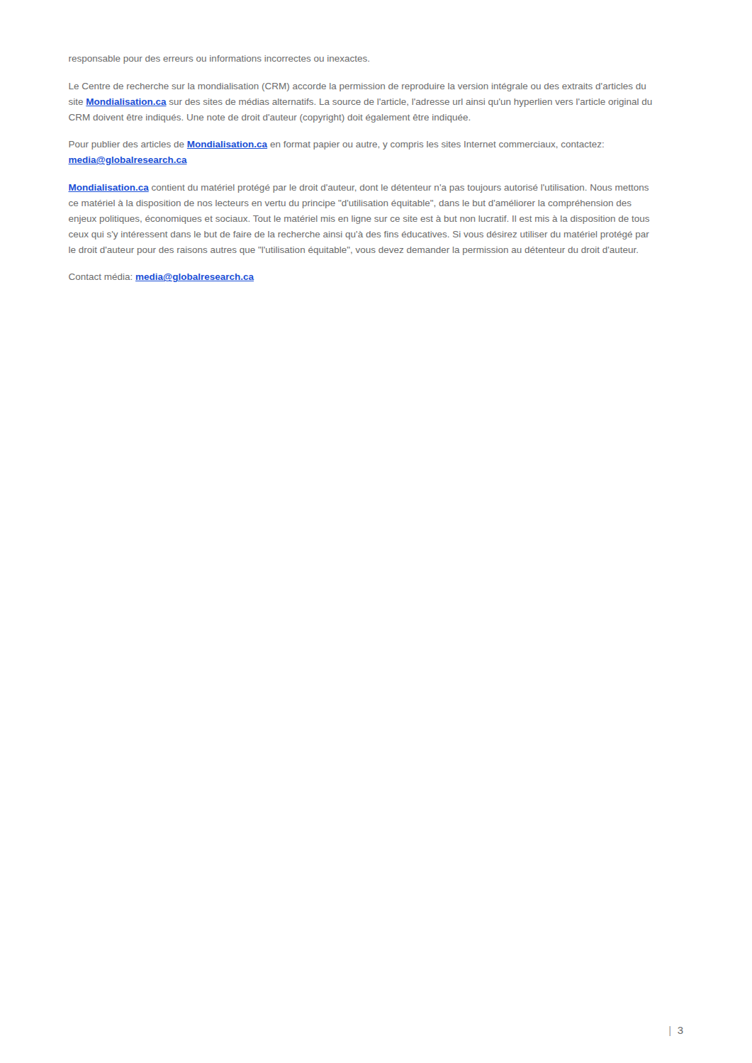responsable pour des erreurs ou informations incorrectes ou inexactes.
Le Centre de recherche sur la mondialisation (CRM) accorde la permission de reproduire la version intégrale ou des extraits d'articles du site Mondialisation.ca sur des sites de médias alternatifs. La source de l'article, l'adresse url ainsi qu'un hyperlien vers l'article original du CRM doivent être indiqués. Une note de droit d'auteur (copyright) doit également être indiquée.
Pour publier des articles de Mondialisation.ca en format papier ou autre, y compris les sites Internet commerciaux, contactez: media@globalresearch.ca
Mondialisation.ca contient du matériel protégé par le droit d'auteur, dont le détenteur n'a pas toujours autorisé l'utilisation. Nous mettons ce matériel à la disposition de nos lecteurs en vertu du principe "d'utilisation équitable", dans le but d'améliorer la compréhension des enjeux politiques, économiques et sociaux. Tout le matériel mis en ligne sur ce site est à but non lucratif. Il est mis à la disposition de tous ceux qui s'y intéressent dans le but de faire de la recherche ainsi qu'à des fins éducatives. Si vous désirez utiliser du matériel protégé par le droit d'auteur pour des raisons autres que "l'utilisation équitable", vous devez demander la permission au détenteur du droit d'auteur.
Contact média: media@globalresearch.ca
| 3